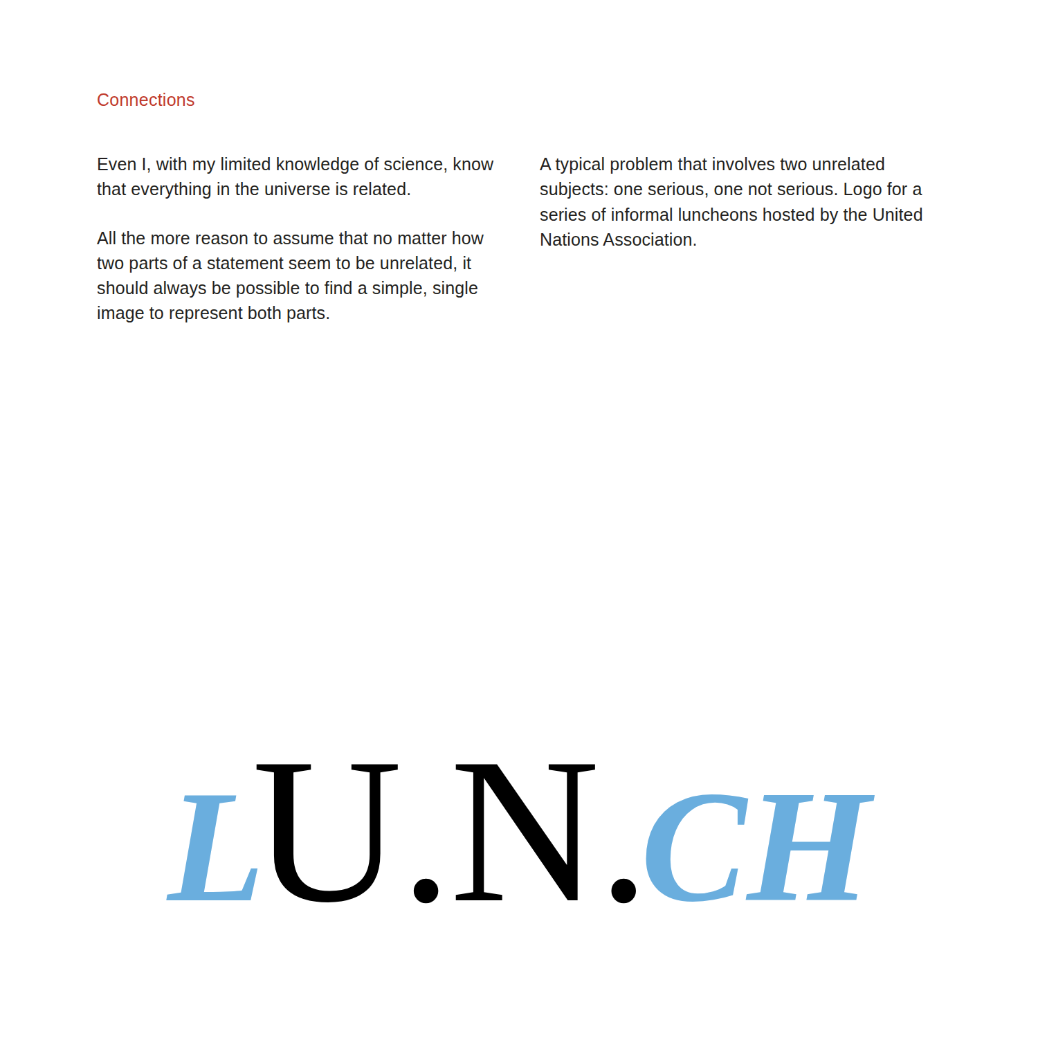Connections
Even I, with my limited knowledge of science, know that everything in the universe is related.
All the more reason to assume that no matter how two parts of a statement seem to be unrelated, it should always be possible to find a simple, single image to represent both parts.
A typical problem that involves two unrelated subjects: one serious, one not serious. Logo for a series of informal luncheons hosted by the United Nations Association.
LU.N. CH